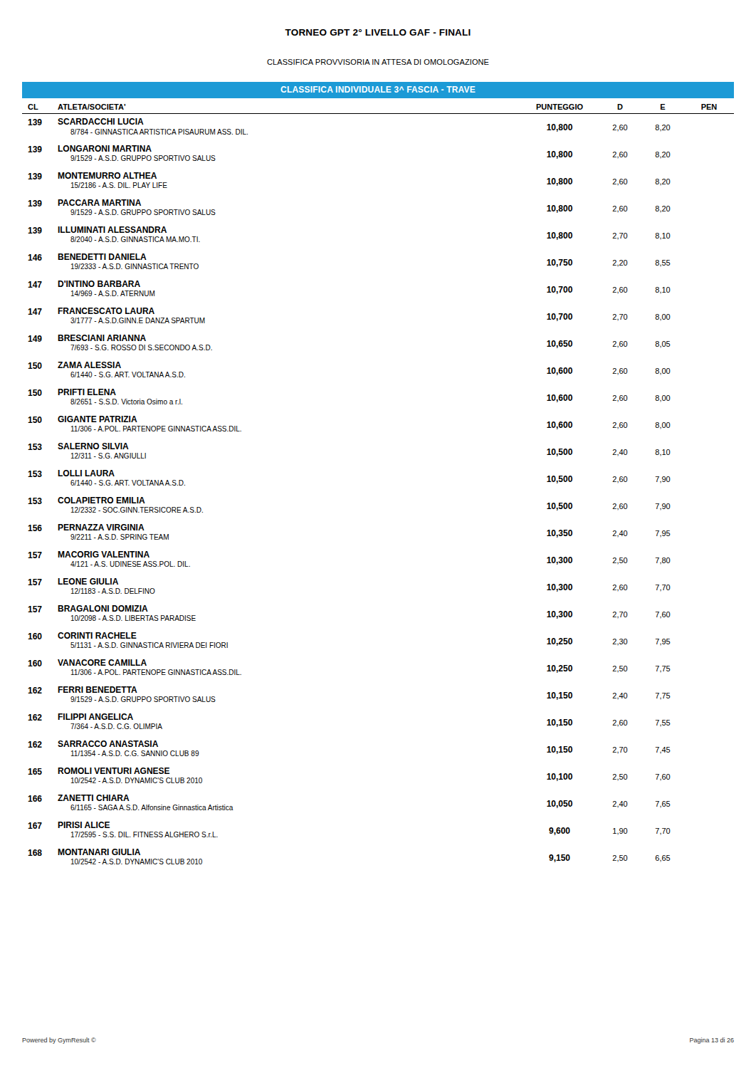TORNEO GPT 2° LIVELLO GAF - FINALI
CLASSIFICA PROVVISORIA IN ATTESA DI OMOLOGAZIONE
CLASSIFICA INDIVIDUALE 3^ FASCIA - TRAVE
| CL | ATLETA/SOCIETA' | PUNTEGGIO | D | E | PEN |
| --- | --- | --- | --- | --- | --- |
| 139 | SCARDACCHI LUCIA 8/784 - GINNASTICA ARTISTICA PISAURUM ASS. DIL. | 10,800 | 2,60 | 8,20 | |
| 139 | LONGARONI MARTINA 9/1529 - A.S.D. GRUPPO SPORTIVO SALUS | 10,800 | 2,60 | 8,20 | |
| 139 | MONTEMURRO ALTHEA 15/2186 - A.S. DIL. PLAY LIFE | 10,800 | 2,60 | 8,20 | |
| 139 | PACCARA MARTINA 9/1529 - A.S.D. GRUPPO SPORTIVO SALUS | 10,800 | 2,60 | 8,20 | |
| 139 | ILLUMINATI ALESSANDRA 8/2040 - A.S.D. GINNASTICA MA.MO.TI. | 10,800 | 2,70 | 8,10 | |
| 146 | BENEDETTI DANIELA 19/2333 - A.S.D. GINNASTICA TRENTO | 10,750 | 2,20 | 8,55 | |
| 147 | D'INTINO BARBARA 14/969 - A.S.D. ATERNUM | 10,700 | 2,60 | 8,10 | |
| 147 | FRANCESCATO LAURA 3/1777 - A.S.D.GINN.E DANZA SPARTUM | 10,700 | 2,70 | 8,00 | |
| 149 | BRESCIANI ARIANNA 7/693 - S.G. ROSSO DI S.SECONDO A.S.D. | 10,650 | 2,60 | 8,05 | |
| 150 | ZAMA ALESSIA 6/1440 - S.G. ART. VOLTANA A.S.D. | 10,600 | 2,60 | 8,00 | |
| 150 | PRIFTI ELENA 8/2651 - S.S.D. Victoria Osimo a r.l. | 10,600 | 2,60 | 8,00 | |
| 150 | GIGANTE PATRIZIA 11/306 - A.POL. PARTENOPE GINNASTICA ASS.DIL. | 10,600 | 2,60 | 8,00 | |
| 153 | SALERNO SILVIA 12/311 - S.G. ANGIULLI | 10,500 | 2,40 | 8,10 | |
| 153 | LOLLI LAURA 6/1440 - S.G. ART. VOLTANA A.S.D. | 10,500 | 2,60 | 7,90 | |
| 153 | COLAPIETRO EMILIA 12/2332 - SOC.GINN.TERSICORE A.S.D. | 10,500 | 2,60 | 7,90 | |
| 156 | PERNAZZA VIRGINIA 9/2211 - A.S.D. SPRING TEAM | 10,350 | 2,40 | 7,95 | |
| 157 | MACORIG VALENTINA 4/121 - A.S. UDINESE ASS.POL. DIL. | 10,300 | 2,50 | 7,80 | |
| 157 | LEONE GIULIA 12/1183 - A.S.D. DELFINO | 10,300 | 2,60 | 7,70 | |
| 157 | BRAGALONI DOMIZIA 10/2098 - A.S.D. LIBERTAS PARADISE | 10,300 | 2,70 | 7,60 | |
| 160 | CORINTI RACHELE 5/1131 - A.S.D. GINNASTICA RIVIERA DEI FIORI | 10,250 | 2,30 | 7,95 | |
| 160 | VANACORE CAMILLA 11/306 - A.POL. PARTENOPE GINNASTICA ASS.DIL. | 10,250 | 2,50 | 7,75 | |
| 162 | FERRI BENEDETTA 9/1529 - A.S.D. GRUPPO SPORTIVO SALUS | 10,150 | 2,40 | 7,75 | |
| 162 | FILIPPI ANGELICA 7/364 - A.S.D. C.G. OLIMPIA | 10,150 | 2,60 | 7,55 | |
| 162 | SARRACCO ANASTASIA 11/1354 - A.S.D. C.G. SANNIO CLUB 89 | 10,150 | 2,70 | 7,45 | |
| 165 | ROMOLI VENTURI AGNESE 10/2542 - A.S.D. DYNAMIC'S CLUB 2010 | 10,100 | 2,50 | 7,60 | |
| 166 | ZANETTI CHIARA 6/1165 - SAGA A.S.D. Alfonsine Ginnastica Artistica | 10,050 | 2,40 | 7,65 | |
| 167 | PIRISI ALICE 17/2595 - S.S. DIL. FITNESS ALGHERO S.r.L. | 9,600 | 1,90 | 7,70 | |
| 168 | MONTANARI GIULIA 10/2542 - A.S.D. DYNAMIC'S CLUB 2010 | 9,150 | 2,50 | 6,65 | |
Powered by GymResult © Pagina 13 di 26